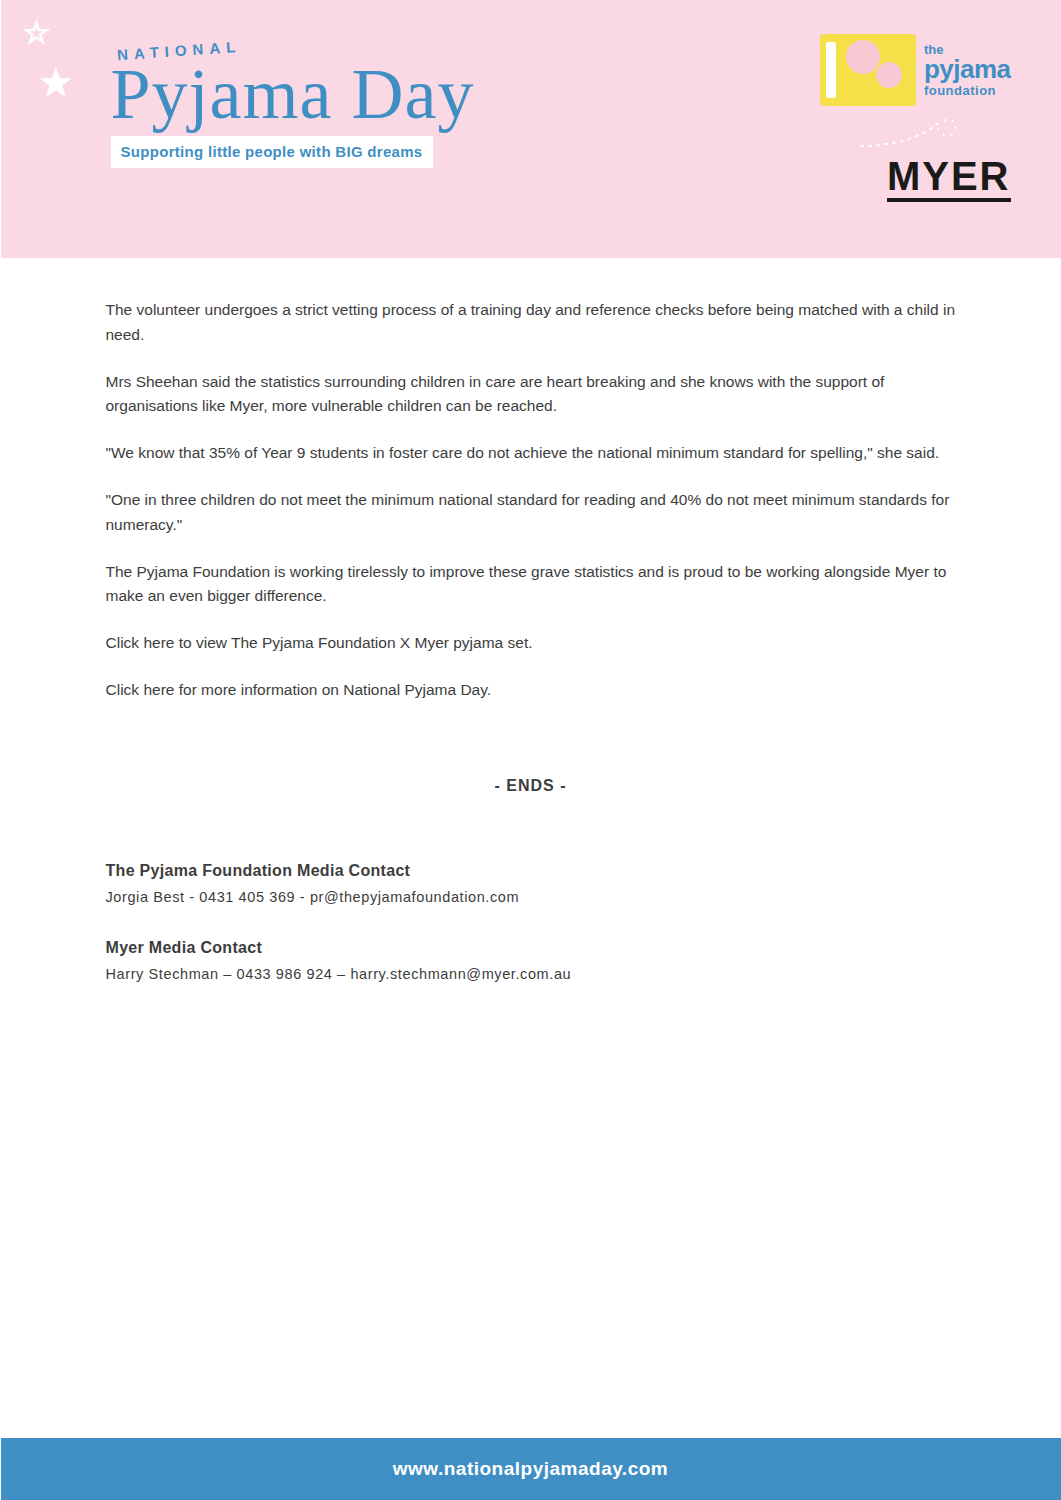☆ ★
NATIONAL
Pyjama Day
Supporting little people with BIG dreams
the
pyjama
foundation
MYER
The volunteer undergoes a strict vetting process of a training day and reference checks before being matched with a child in need.
Mrs Sheehan said the statistics surrounding children in care are heart breaking and she knows with the support of organisations like Myer, more vulnerable children can be reached.
"We know that 35% of Year 9 students in foster care do not achieve the national minimum standard for spelling," she said.
"One in three children do not meet the minimum national standard for reading and 40% do not meet minimum standards for numeracy."
The Pyjama Foundation is working tirelessly to improve these grave statistics and is proud to be working alongside Myer to make an even bigger difference.
Click here to view The Pyjama Foundation X Myer pyjama set.
Click here for more information on National Pyjama Day.
- ENDS -
The Pyjama Foundation Media Contact
Jorgia Best - 0431 405 369 - pr@thepyjamafoundation.com
Myer Media Contact
Harry Stechman – 0433 986 924 – harry.stechmann@myer.com.au
www.nationalpyjamaday.com